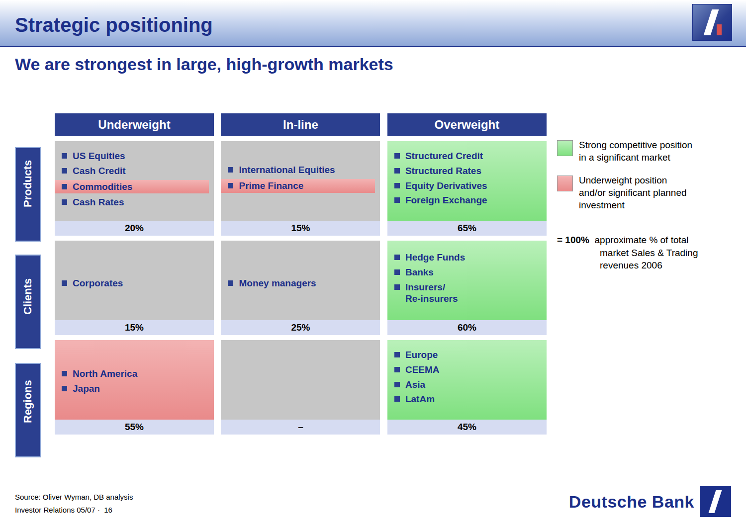Strategic positioning
We are strongest in large, high-growth markets
Products
Clients
Regions
Underweight
In-line
Overweight
US Equities
Cash Credit
Commodities
Cash Rates
International Equities
Prime Finance
Structured Credit
Structured Rates
Equity Derivatives
Foreign Exchange
20%
15%
65%
Corporates
Money managers
Hedge Funds
Banks
Insurers/
Re-insurers
15%
25%
60%
North America
Japan
Europe
CEEMA
Asia
LatAm
55%
–
45%
Strong competitive position
in a significant market
Underweight position
and/or significant planned
investment
= 100% approximate % of total market Sales & Trading revenues 2006
Source: Oliver Wyman, DB analysis
Investor Relations 05/07 · 16
Deutsche Bank